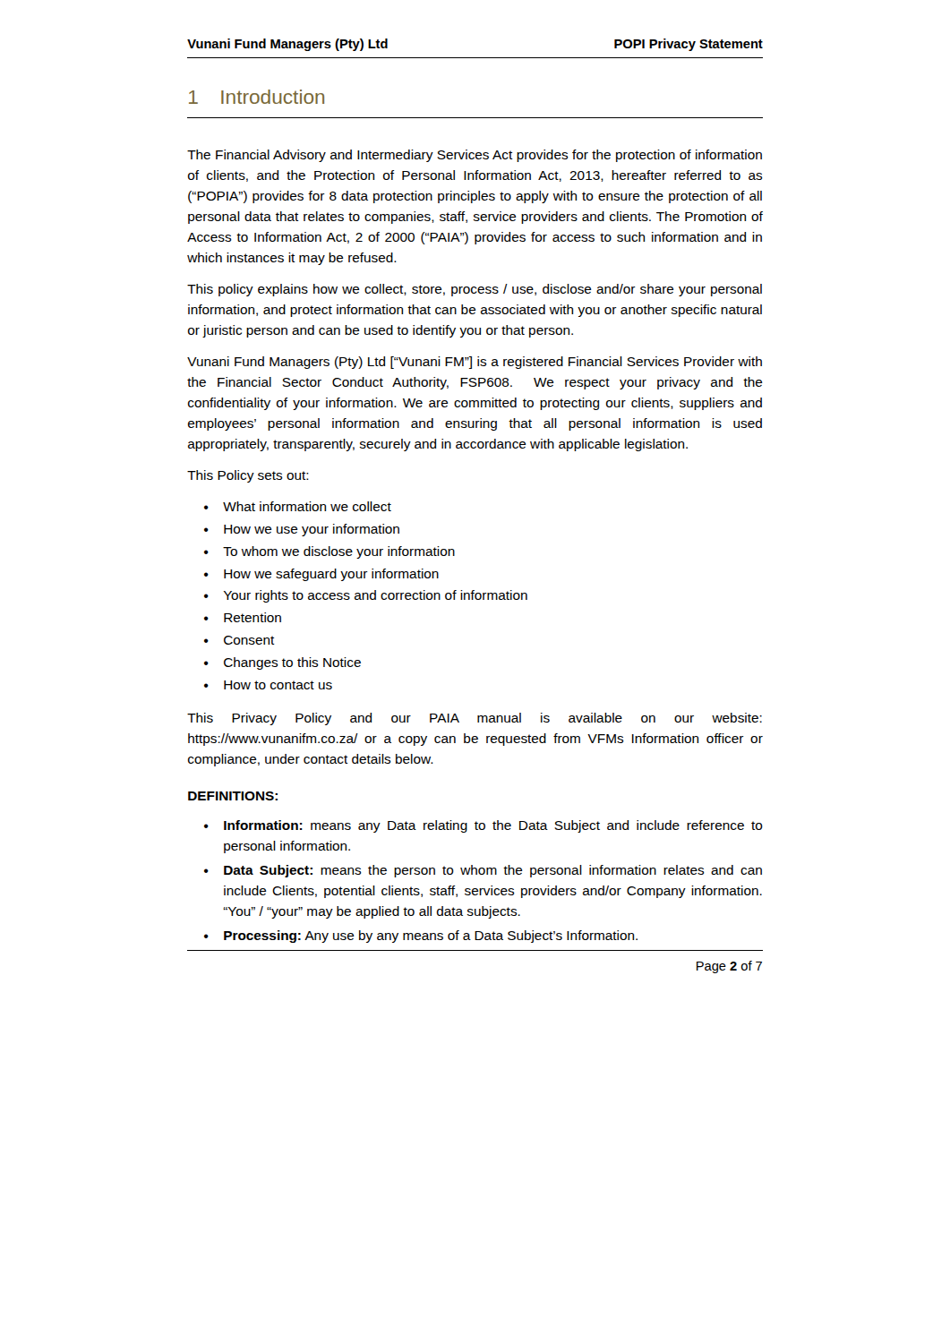Vunani Fund Managers (Pty) Ltd
POPI Privacy Statement
1 Introduction
The Financial Advisory and Intermediary Services Act provides for the protection of information of clients, and the Protection of Personal Information Act, 2013, hereafter referred to as (“POPIA”) provides for 8 data protection principles to apply with to ensure the protection of all personal data that relates to companies, staff, service providers and clients. The Promotion of Access to Information Act, 2 of 2000 (“PAIA”) provides for access to such information and in which instances it may be refused.
This policy explains how we collect, store, process / use, disclose and/or share your personal information, and protect information that can be associated with you or another specific natural or juristic person and can be used to identify you or that person.
Vunani Fund Managers (Pty) Ltd [“Vunani FM”] is a registered Financial Services Provider with the Financial Sector Conduct Authority, FSP608. We respect your privacy and the confidentiality of your information. We are committed to protecting our clients, suppliers and employees’ personal information and ensuring that all personal information is used appropriately, transparently, securely and in accordance with applicable legislation.
This Policy sets out:
What information we collect
How we use your information
To whom we disclose your information
How we safeguard your information
Your rights to access and correction of information
Retention
Consent
Changes to this Notice
How to contact us
This Privacy Policy and our PAIA manual is available on our website: https://www.vunanifm.co.za/ or a copy can be requested from VFMs Information officer or compliance, under contact details below.
DEFINITIONS:
Information: means any Data relating to the Data Subject and include reference to personal information.
Data Subject: means the person to whom the personal information relates and can include Clients, potential clients, staff, services providers and/or Company information. “You” / “your” may be applied to all data subjects.
Processing: Any use by any means of a Data Subject’s Information.
Page 2 of 7